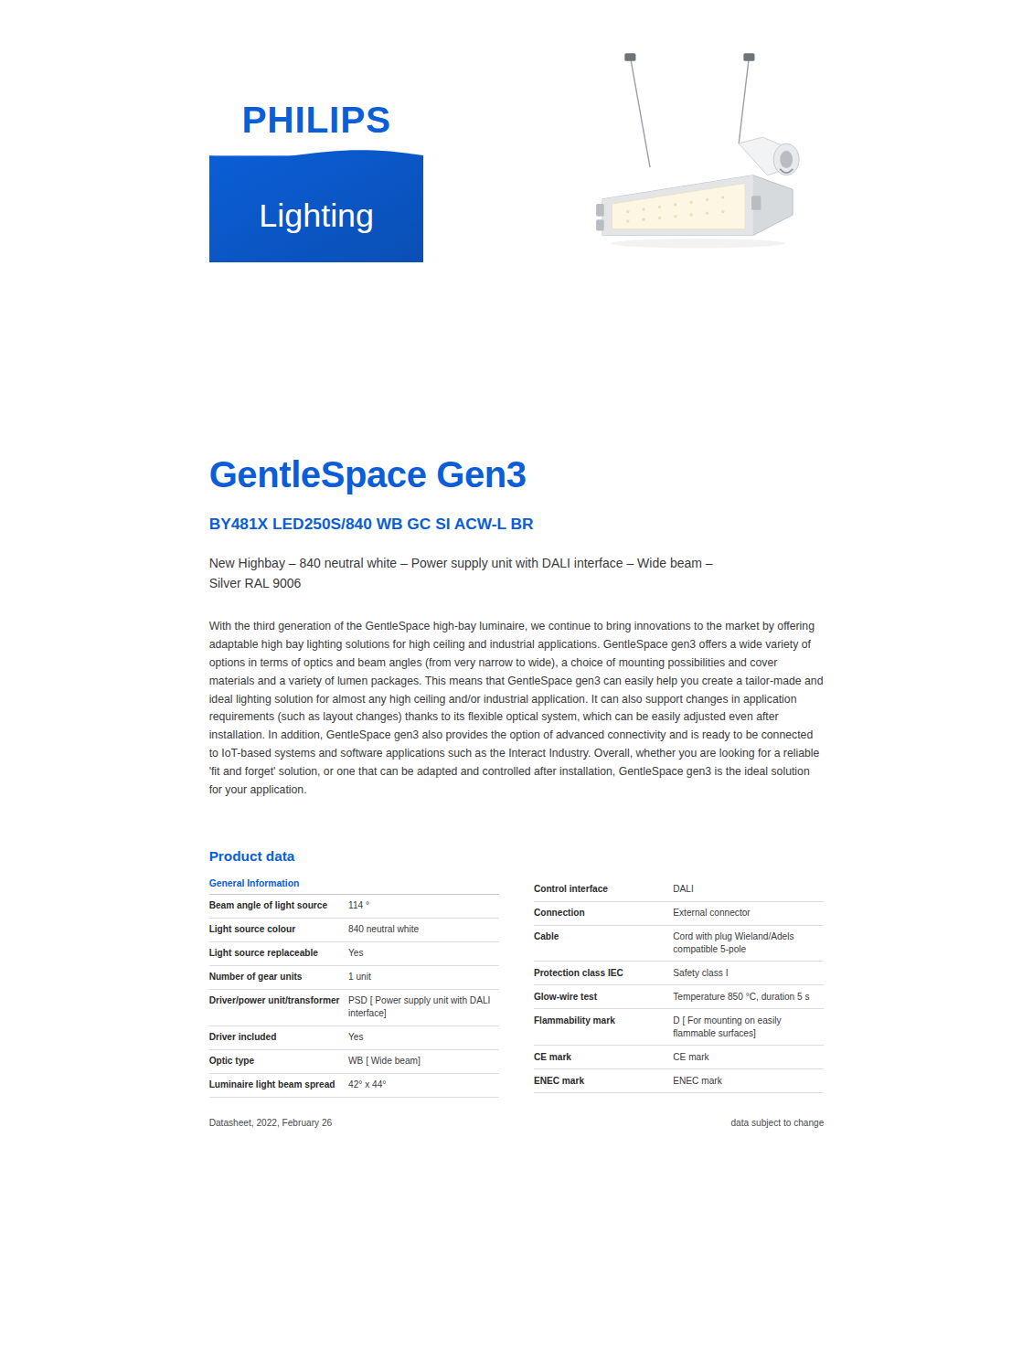PHILIPS Lighting
GentleSpace Gen3
BY481X LED250S/840 WB GC SI ACW-L BR
New Highbay – 840 neutral white – Power supply unit with DALI interface – Wide beam – Silver RAL 9006
With the third generation of the GentleSpace high-bay luminaire, we continue to bring innovations to the market by offering adaptable high bay lighting solutions for high ceiling and industrial applications. GentleSpace gen3 offers a wide variety of options in terms of optics and beam angles (from very narrow to wide), a choice of mounting possibilities and cover materials and a variety of lumen packages. This means that GentleSpace gen3 can easily help you create a tailor-made and ideal lighting solution for almost any high ceiling and/or industrial application. It can also support changes in application requirements (such as layout changes) thanks to its flexible optical system, which can be easily adjusted even after installation. In addition, GentleSpace gen3 also provides the option of advanced connectivity and is ready to be connected to IoT-based systems and software applications such as the Interact Industry. Overall, whether you are looking for a reliable 'fit and forget' solution, or one that can be adapted and controlled after installation, GentleSpace gen3 is the ideal solution for your application.
Product data
| General Information |
| --- |
| Beam angle of light source | 114 ° |
| Light source colour | 840 neutral white |
| Light source replaceable | Yes |
| Number of gear units | 1 unit |
| Driver/power unit/transformer | PSD [ Power supply unit with DALI interface] |
| Driver included | Yes |
| Optic type | WB [ Wide beam] |
| Luminaire light beam spread | 42° x 44° |
| Control interface | DALI |
| Connection | External connector |
| Cable | Cord with plug Wieland/Adels compatible 5-pole |
| Protection class IEC | Safety class I |
| Glow-wire test | Temperature 850 °C, duration 5 s |
| Flammability mark | D [ For mounting on easily flammable surfaces] |
| CE mark | CE mark |
| ENEC mark | ENEC mark |
Datasheet, 2022, February 26 data subject to change